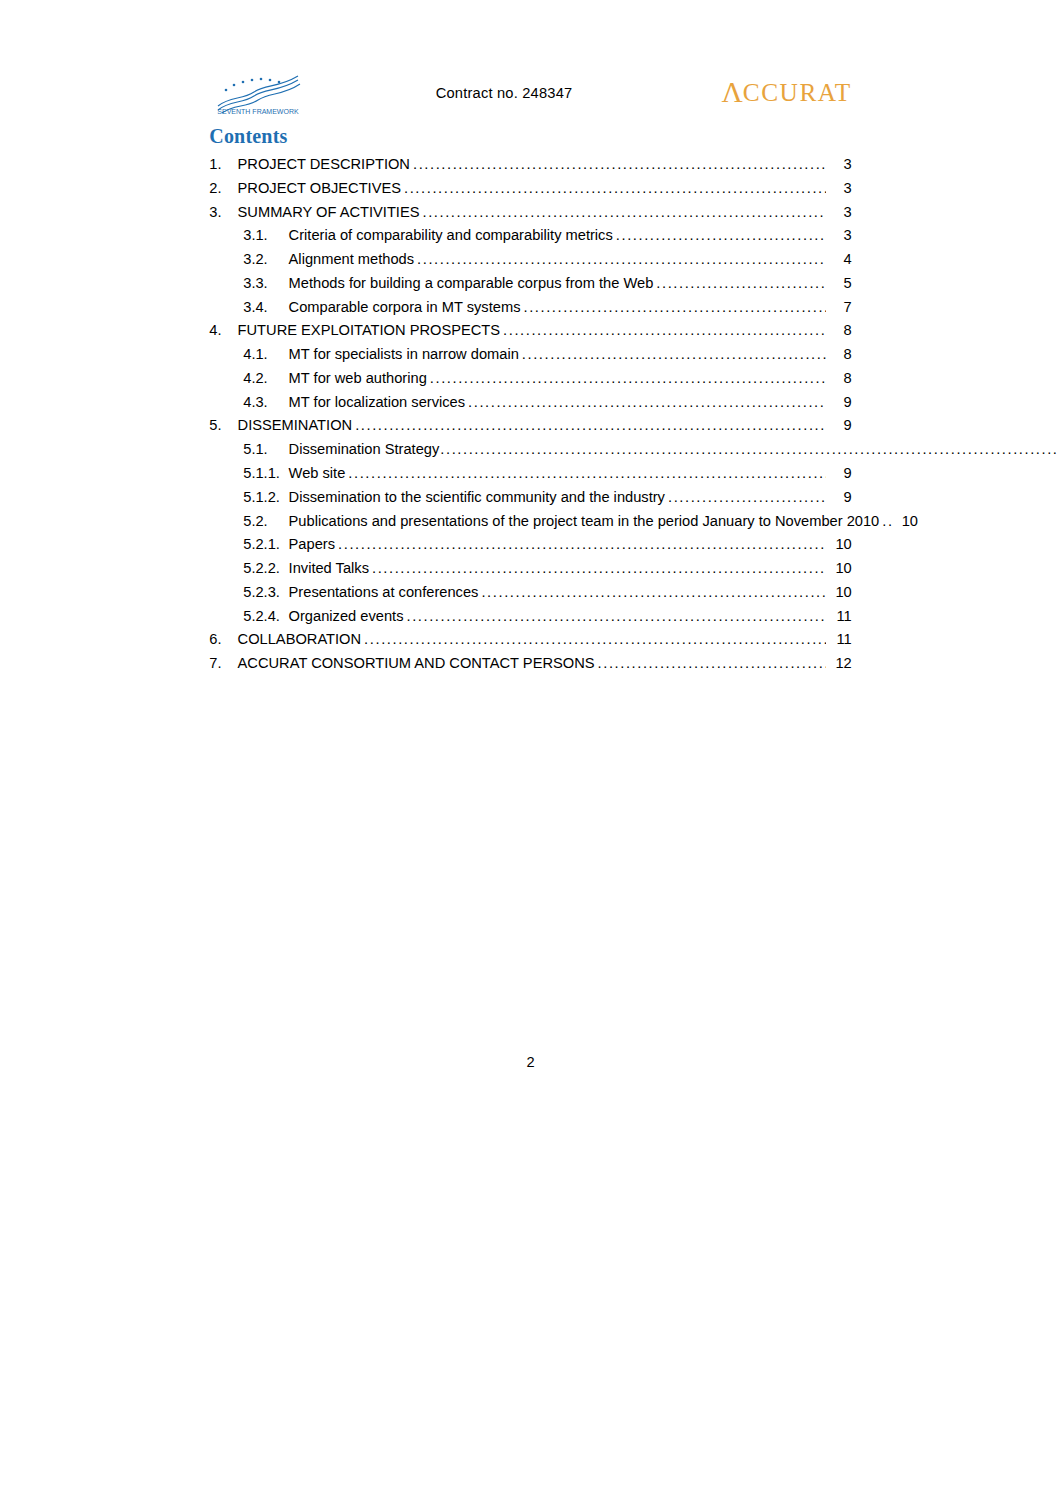SEVENTH FRAMEWORK
Contract no. 248347
ΛCCURAT
Contents
1. PROJECT DESCRIPTION .................................................................................................................. 3
2. PROJECT OBJECTIVES ..................................................................................................................... 3
3. SUMMARY OF ACTIVITIES ............................................................................................................. 3
3.1. Criteria of comparability and comparability metrics ......................................................................... 3
3.2. Alignment methods ................................................................................................................. 4
3.3. Methods for building a comparable corpus from the Web ............................................................. 5
3.4. Comparable corpora in MT systems ............................................................................................. 7
4. FUTURE EXPLOITATION PROSPECTS ....................................................................................................... 8
4.1. MT for specialists in narrow domain ............................................................................................. 8
4.2. MT for web authoring ............................................................................................................. 8
4.3. MT for localization services ............................................................................................. 9
5. DISSEMINATION ............................................................................................................................. 9
5.1. Dissemination Strategy ............................................................................................................. 9
5.1.1. Web site ............................................................................................................................. 9
5.1.2. Dissemination to the scientific community and the industry ....................................................... 9
5.2. Publications and presentations of the project team in the period January to November 2010 ..... 10
5.2.1. Papers ................................................................................................................................. 10
5.2.2. Invited Talks ......................................................................................................................... 10
5.2.3. Presentations at conferences ................................................................................................. 10
5.2.4. Organized events ................................................................................................................. 11
6. COLLABORATION ............................................................................................................................. 11
7. ACCURAT CONSORTIUM AND CONTACT PERSONS ................................................................................. 12
2